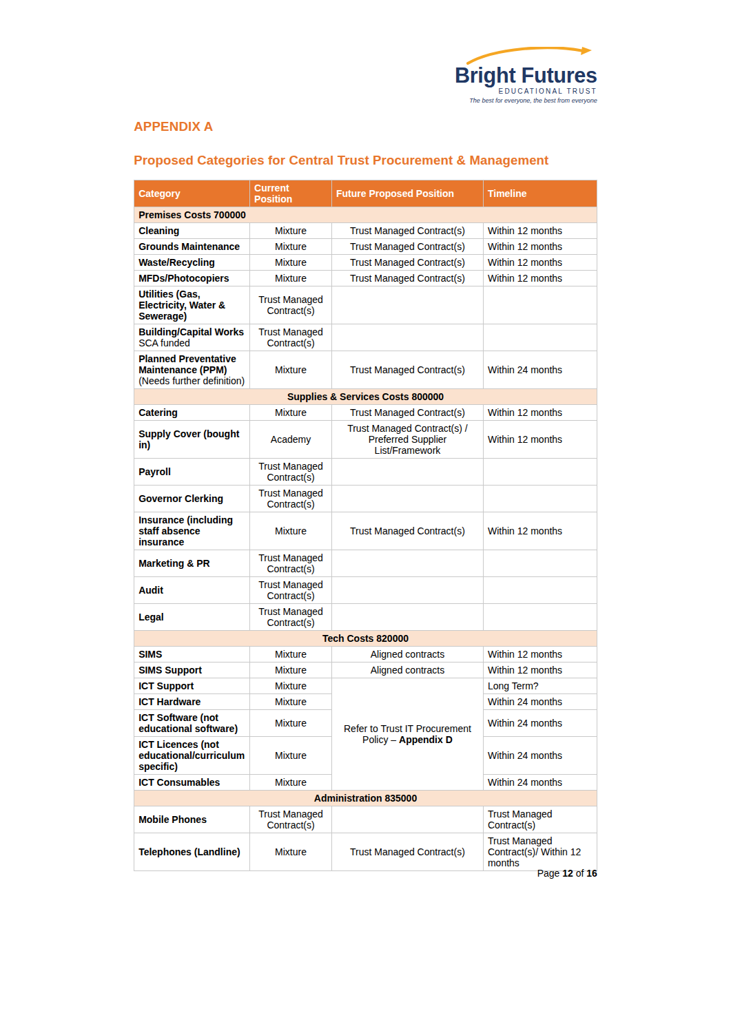Bright Futures
EDUCATIONAL TRUST
The best for everyone, the best from everyone
APPENDIX A
Proposed Categories for Central Trust Procurement & Management
| Category | Current Position | Future Proposed Position | Timeline |
| --- | --- | --- | --- |
| Premises Costs 700000 |
| Cleaning | Mixture | Trust Managed Contract(s) | Within 12 months |
| Grounds Maintenance | Mixture | Trust Managed Contract(s) | Within 12 months |
| Waste/Recycling | Mixture | Trust Managed Contract(s) | Within 12 months |
| MFDs/Photocopiers | Mixture | Trust Managed Contract(s) | Within 12 months |
| Utilities (Gas, Electricity, Water & Sewerage) | Trust Managed Contract(s) | | |
| Building/Capital Works SCA funded | Trust Managed Contract(s) | | |
| Planned Preventative Maintenance (PPM) (Needs further definition) | Mixture | Trust Managed Contract(s) | Within 24 months |
| Supplies & Services Costs 800000 |
| Catering | Mixture | Trust Managed Contract(s) | Within 12 months |
| Supply Cover (bought in) | Academy | Trust Managed Contract(s) / Preferred Supplier List/Framework | Within 12 months |
| Payroll | Trust Managed Contract(s) | | |
| Governor Clerking | Trust Managed Contract(s) | | |
| Insurance (including staff absence insurance | Mixture | Trust Managed Contract(s) | Within 12 months |
| Marketing & PR | Trust Managed Contract(s) | | |
| Audit | Trust Managed Contract(s) | | |
| Legal | Trust Managed Contract(s) | | |
| Tech Costs 820000 |
| SIMS | Mixture | Aligned contracts | Within 12 months |
| SIMS Support | Mixture | Aligned contracts | Within 12 months |
| ICT Support | Mixture | Refer to Trust IT Procurement Policy – Appendix D | Long Term? |
| ICT Hardware | Mixture | Within 24 months |
| ICT Software (not educational software) | Mixture | Within 24 months |
| ICT Licences (not educational/curriculum specific) | Mixture | Within 24 months |
| ICT Consumables | Mixture | Within 24 months |
| Administration 835000 |
| Mobile Phones | Trust Managed Contract(s) | | Trust Managed Contract(s) |
| Telephones (Landline) | Mixture | Trust Managed Contract(s) | Trust Managed Contract(s)/ Within 12 months |
Page 12 of 16